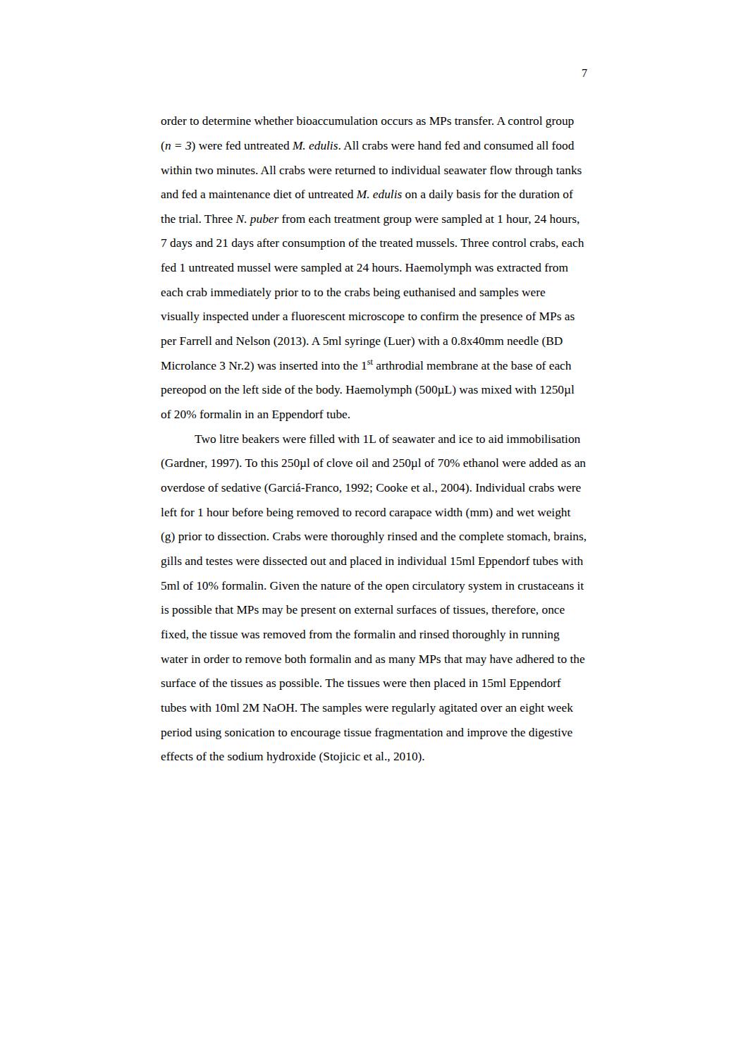7
order to determine whether bioaccumulation occurs as MPs transfer. A control group (n = 3) were fed untreated M. edulis. All crabs were hand fed and consumed all food within two minutes. All crabs were returned to individual seawater flow through tanks and fed a maintenance diet of untreated M. edulis on a daily basis for the duration of the trial. Three N. puber from each treatment group were sampled at 1 hour, 24 hours, 7 days and 21 days after consumption of the treated mussels. Three control crabs, each fed 1 untreated mussel were sampled at 24 hours. Haemolymph was extracted from each crab immediately prior to to the crabs being euthanised and samples were visually inspected under a fluorescent microscope to confirm the presence of MPs as per Farrell and Nelson (2013). A 5ml syringe (Luer) with a 0.8x40mm needle (BD Microlance 3 Nr.2) was inserted into the 1st arthrodial membrane at the base of each pereopod on the left side of the body. Haemolymph (500µL) was mixed with 1250µl of 20% formalin in an Eppendorf tube.
Two litre beakers were filled with 1L of seawater and ice to aid immobilisation (Gardner, 1997). To this 250µl of clove oil and 250µl of 70% ethanol were added as an overdose of sedative (Garciá-Franco, 1992; Cooke et al., 2004). Individual crabs were left for 1 hour before being removed to record carapace width (mm) and wet weight (g) prior to dissection. Crabs were thoroughly rinsed and the complete stomach, brains, gills and testes were dissected out and placed in individual 15ml Eppendorf tubes with 5ml of 10% formalin. Given the nature of the open circulatory system in crustaceans it is possible that MPs may be present on external surfaces of tissues, therefore, once fixed, the tissue was removed from the formalin and rinsed thoroughly in running water in order to remove both formalin and as many MPs that may have adhered to the surface of the tissues as possible. The tissues were then placed in 15ml Eppendorf tubes with 10ml 2M NaOH. The samples were regularly agitated over an eight week period using sonication to encourage tissue fragmentation and improve the digestive effects of the sodium hydroxide (Stojicic et al., 2010).